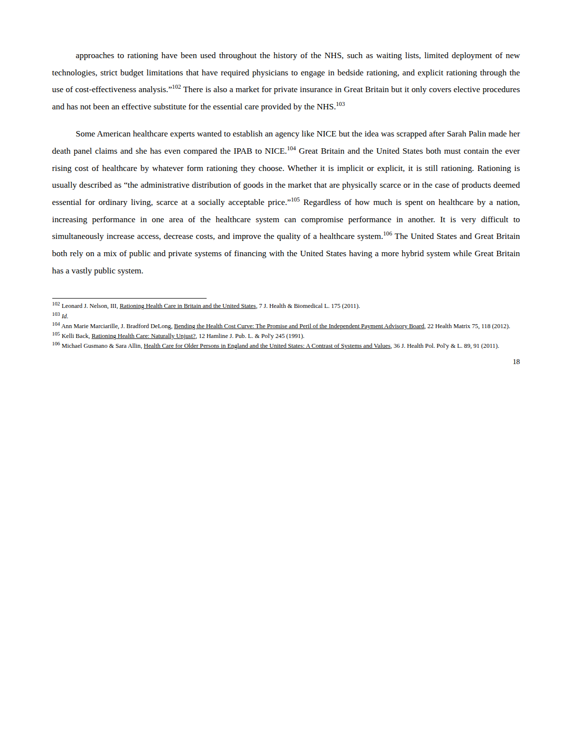approaches to rationing have been used throughout the history of the NHS, such as waiting lists, limited deployment of new technologies, strict budget limitations that have required physicians to engage in bedside rationing, and explicit rationing through the use of cost-effectiveness analysis.”102 There is also a market for private insurance in Great Britain but it only covers elective procedures and has not been an effective substitute for the essential care provided by the NHS.103
Some American healthcare experts wanted to establish an agency like NICE but the idea was scrapped after Sarah Palin made her death panel claims and she has even compared the IPAB to NICE.104 Great Britain and the United States both must contain the ever rising cost of healthcare by whatever form rationing they choose. Whether it is implicit or explicit, it is still rationing. Rationing is usually described as “the administrative distribution of goods in the market that are physically scarce or in the case of products deemed essential for ordinary living, scarce at a socially acceptable price.”105 Regardless of how much is spent on healthcare by a nation, increasing performance in one area of the healthcare system can compromise performance in another. It is very difficult to simultaneously increase access, decrease costs, and improve the quality of a healthcare system.106 The United States and Great Britain both rely on a mix of public and private systems of financing with the United States having a more hybrid system while Great Britain has a vastly public system.
102 Leonard J. Nelson, III, Rationing Health Care in Britain and the United States, 7 J. Health & Biomedical L. 175 (2011).
103 Id.
104 Ann Marie Marciarille, J. Bradford DeLong, Bending the Health Cost Curve: The Promise and Peril of the Independent Payment Advisory Board, 22 Health Matrix 75, 118 (2012).
105 Kelli Back, Rationing Health Care: Naturally Unjust?, 12 Hamline J. Pub. L. & Pol'y 245 (1991).
106 Michael Gusmano & Sara Allin, Health Care for Older Persons in England and the United States: A Contrast of Systems and Values, 36 J. Health Pol. Pol'y & L. 89, 91 (2011).
18